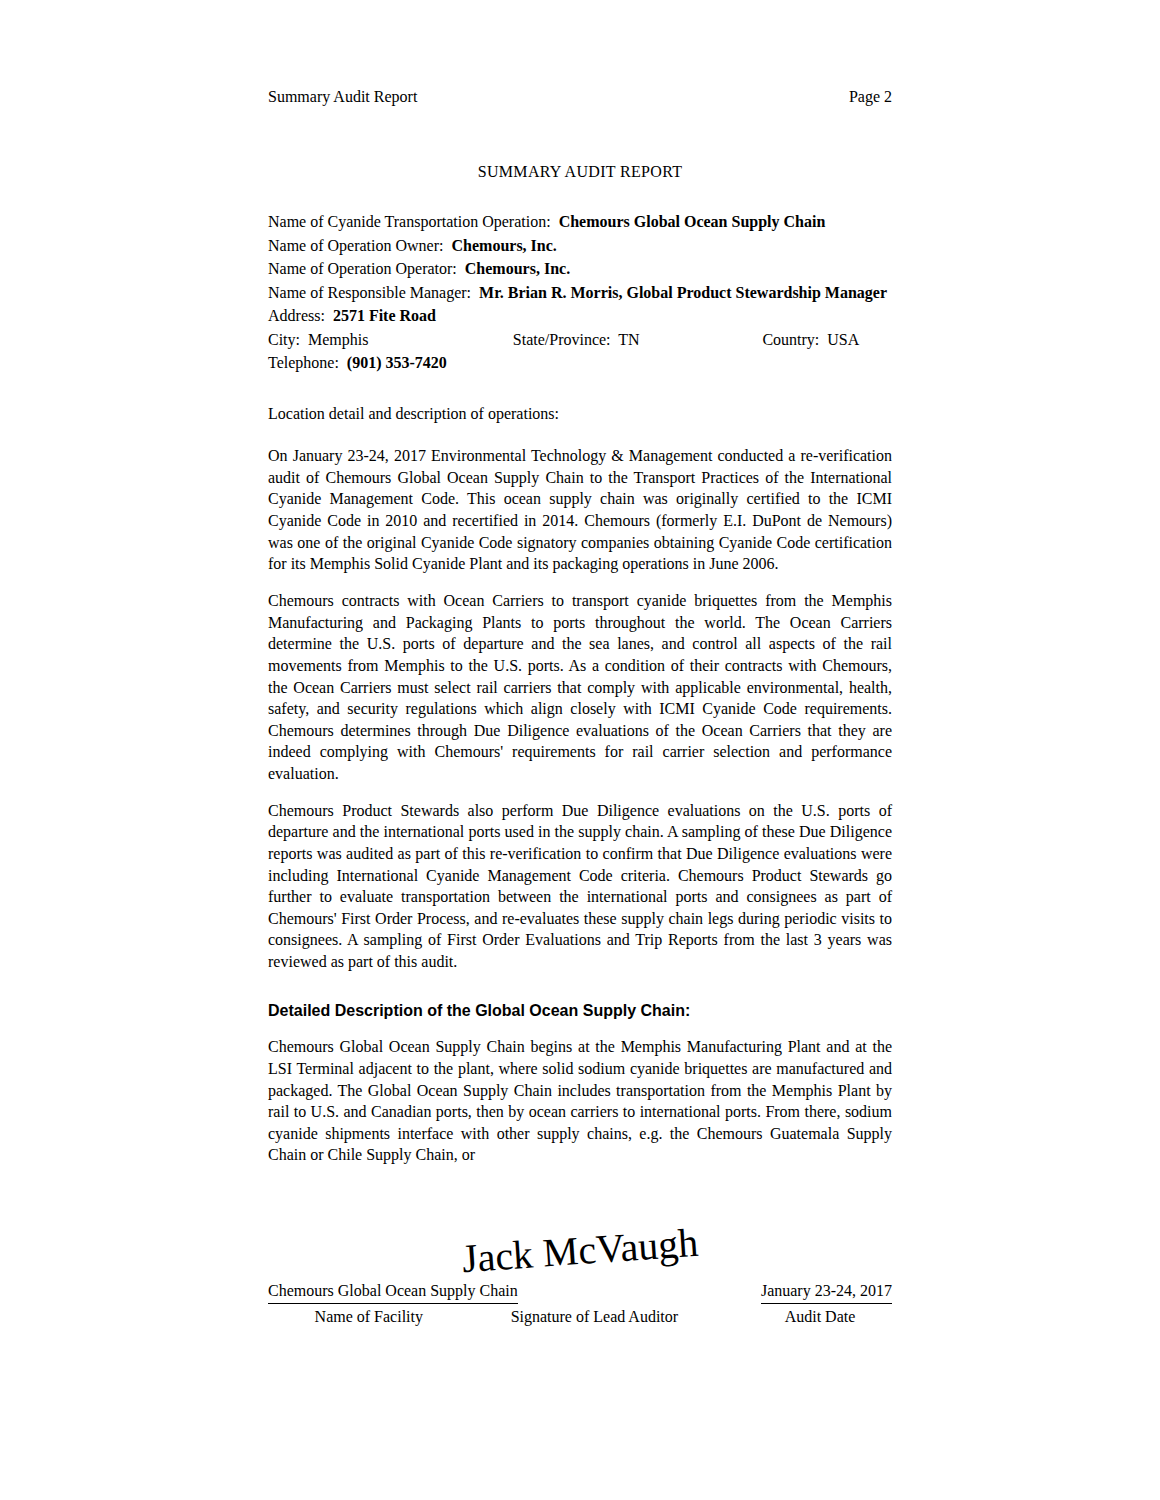Summary Audit Report Page 2
SUMMARY AUDIT REPORT
Name of Cyanide Transportation Operation: Chemours Global Ocean Supply Chain
Name of Operation Owner: Chemours, Inc.
Name of Operation Operator: Chemours, Inc.
Name of Responsible Manager: Mr. Brian R. Morris, Global Product Stewardship Manager
Address: 2571 Fite Road
City: Memphis
State/Province: TN
Country: USA
Telephone: (901) 353-7420
Location detail and description of operations:
On January 23-24, 2017 Environmental Technology & Management conducted a re-verification audit of Chemours Global Ocean Supply Chain to the Transport Practices of the International Cyanide Management Code. This ocean supply chain was originally certified to the ICMI Cyanide Code in 2010 and recertified in 2014. Chemours (formerly E.I. DuPont de Nemours) was one of the original Cyanide Code signatory companies obtaining Cyanide Code certification for its Memphis Solid Cyanide Plant and its packaging operations in June 2006.
Chemours contracts with Ocean Carriers to transport cyanide briquettes from the Memphis Manufacturing and Packaging Plants to ports throughout the world. The Ocean Carriers determine the U.S. ports of departure and the sea lanes, and control all aspects of the rail movements from Memphis to the U.S. ports. As a condition of their contracts with Chemours, the Ocean Carriers must select rail carriers that comply with applicable environmental, health, safety, and security regulations which align closely with ICMI Cyanide Code requirements. Chemours determines through Due Diligence evaluations of the Ocean Carriers that they are indeed complying with Chemours' requirements for rail carrier selection and performance evaluation.
Chemours Product Stewards also perform Due Diligence evaluations on the U.S. ports of departure and the international ports used in the supply chain. A sampling of these Due Diligence reports was audited as part of this re-verification to confirm that Due Diligence evaluations were including International Cyanide Management Code criteria. Chemours Product Stewards go further to evaluate transportation between the international ports and consignees as part of Chemours' First Order Process, and re-evaluates these supply chain legs during periodic visits to consignees. A sampling of First Order Evaluations and Trip Reports from the last 3 years was reviewed as part of this audit.
Detailed Description of the Global Ocean Supply Chain:
Chemours Global Ocean Supply Chain begins at the Memphis Manufacturing Plant and at the LSI Terminal adjacent to the plant, where solid sodium cyanide briquettes are manufactured and packaged. The Global Ocean Supply Chain includes transportation from the Memphis Plant by rail to U.S. and Canadian ports, then by ocean carriers to international ports. From there, sodium cyanide shipments interface with other supply chains, e.g. the Chemours Guatemala Supply Chain or Chile Supply Chain, or
Jack McVaugh
Chemours Global Ocean Supply Chain
January 23-24, 2017
Name of Facility
Signature of Lead Auditor
Audit Date